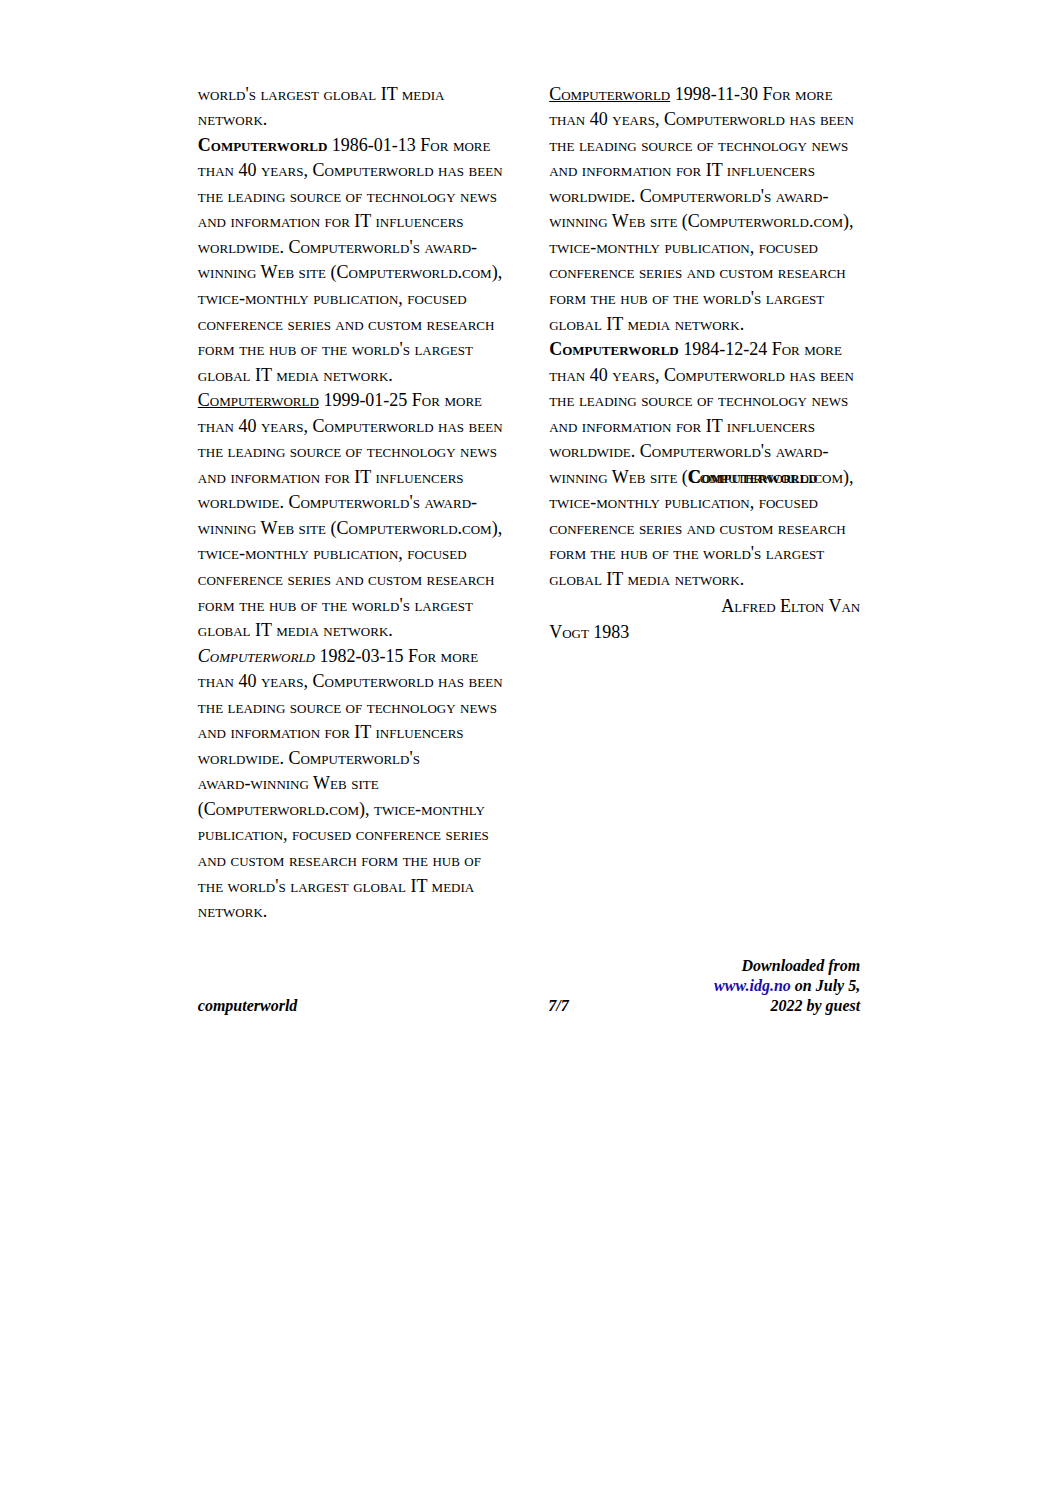world's largest global IT media network.
Computerworld 1986-01-13 For more than 40 years, Computerworld has been the leading source of technology news and information for IT influencers worldwide. Computerworld's award-winning Web site (Computerworld.com), twice-monthly publication, focused conference series and custom research form the hub of the world's largest global IT media network.
Computerworld 1999-01-25 For more than 40 years, Computerworld has been the leading source of technology news and information for IT influencers worldwide. Computerworld's award-winning Web site (Computerworld.com), twice-monthly publication, focused conference series and custom research form the hub of the world's largest global IT media network.
Computerworld 1982-03-15 For more than 40 years, Computerworld has been the leading source of technology news and information for IT influencers worldwide. Computerworld's
award-winning Web site (Computerworld.com), twice-monthly publication, focused conference series and custom research form the hub of the world's largest global IT media network.
Computerworld 1998-11-30 For more than 40 years, Computerworld has been the leading source of technology news and information for IT influencers worldwide. Computerworld's award-winning Web site (Computerworld.com), twice-monthly publication, focused conference series and custom research form the hub of the world's largest global IT media network.
Computerworld 1984-12-24 For more than 40 years, Computerworld has been the leading source of technology news and information for IT influencers worldwide. Computerworld's award-winning Web site (Computerworld Computerworld.com), twice-monthly publication, focused conference series and custom research form the hub of the world's largest global IT media network.
Alfred Elton Van
Vogt 1983
computerworld
7/7
Downloaded from
www.idg.no on July 5,
2022 by guest